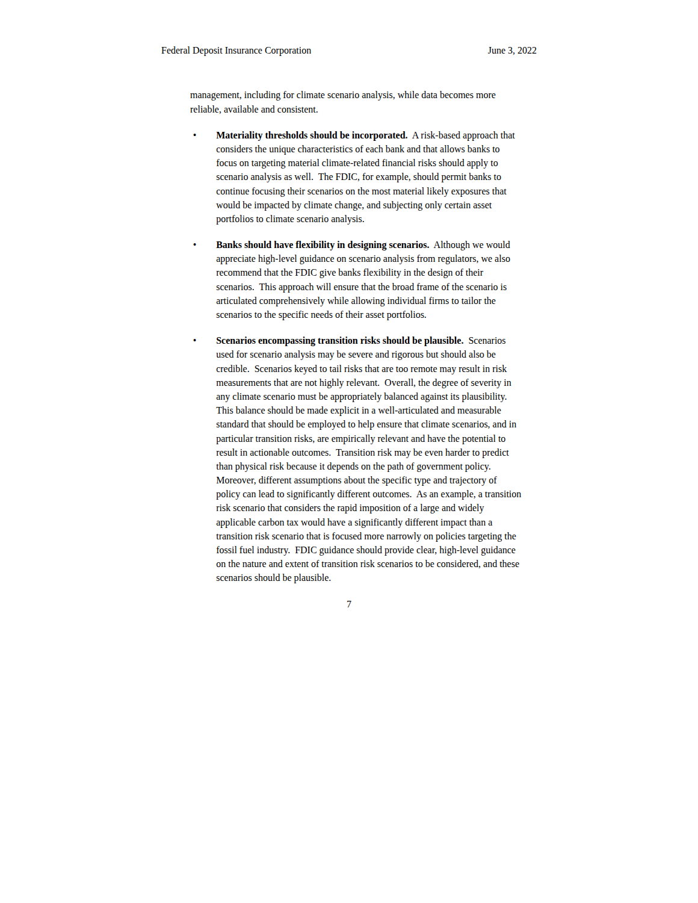Federal Deposit Insurance Corporation
June 3, 2022
management, including for climate scenario analysis, while data becomes more reliable, available and consistent.
Materiality thresholds should be incorporated. A risk-based approach that considers the unique characteristics of each bank and that allows banks to focus on targeting material climate-related financial risks should apply to scenario analysis as well. The FDIC, for example, should permit banks to continue focusing their scenarios on the most material likely exposures that would be impacted by climate change, and subjecting only certain asset portfolios to climate scenario analysis.
Banks should have flexibility in designing scenarios. Although we would appreciate high-level guidance on scenario analysis from regulators, we also recommend that the FDIC give banks flexibility in the design of their scenarios. This approach will ensure that the broad frame of the scenario is articulated comprehensively while allowing individual firms to tailor the scenarios to the specific needs of their asset portfolios.
Scenarios encompassing transition risks should be plausible. Scenarios used for scenario analysis may be severe and rigorous but should also be credible. Scenarios keyed to tail risks that are too remote may result in risk measurements that are not highly relevant. Overall, the degree of severity in any climate scenario must be appropriately balanced against its plausibility. This balance should be made explicit in a well-articulated and measurable standard that should be employed to help ensure that climate scenarios, and in particular transition risks, are empirically relevant and have the potential to result in actionable outcomes. Transition risk may be even harder to predict than physical risk because it depends on the path of government policy. Moreover, different assumptions about the specific type and trajectory of policy can lead to significantly different outcomes. As an example, a transition risk scenario that considers the rapid imposition of a large and widely applicable carbon tax would have a significantly different impact than a transition risk scenario that is focused more narrowly on policies targeting the fossil fuel industry. FDIC guidance should provide clear, high-level guidance on the nature and extent of transition risk scenarios to be considered, and these scenarios should be plausible.
7